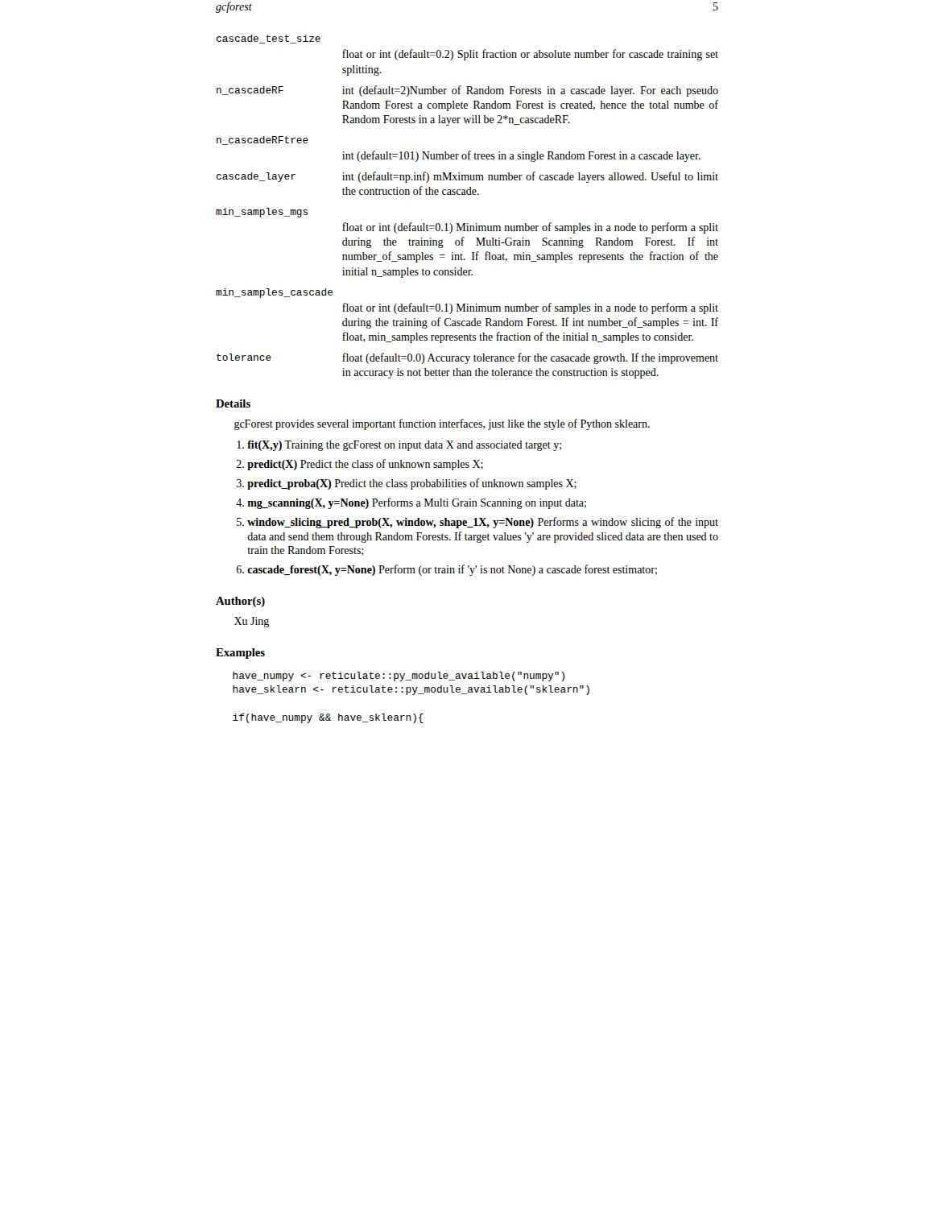gcforest 5
cascade_test_size
float or int (default=0.2) Split fraction or absolute number for cascade training set splitting.
n_cascadeRF
int (default=2)Number of Random Forests in a cascade layer. For each pseudo Random Forest a complete Random Forest is created, hence the total numbe of Random Forests in a layer will be 2*n_cascadeRF.
n_cascadeRFtree
int (default=101) Number of trees in a single Random Forest in a cascade layer.
cascade_layer
int (default=np.inf) mMximum number of cascade layers allowed. Useful to limit the contruction of the cascade.
min_samples_mgs
float or int (default=0.1) Minimum number of samples in a node to perform a split during the training of Multi-Grain Scanning Random Forest. If int number_of_samples = int. If float, min_samples represents the fraction of the initial n_samples to consider.
min_samples_cascade
float or int (default=0.1) Minimum number of samples in a node to perform a split during the training of Cascade Random Forest. If int number_of_samples = int. If float, min_samples represents the fraction of the initial n_samples to consider.
tolerance
float (default=0.0) Accuracy tolerance for the casacade growth. If the improvement in accuracy is not better than the tolerance the construction is stopped.
Details
gcForest provides several important function interfaces, just like the style of Python sklearn.
fit(X,y) Training the gcForest on input data X and associated target y;
predict(X) Predict the class of unknown samples X;
predict_proba(X) Predict the class probabilities of unknown samples X;
mg_scanning(X, y=None) Performs a Multi Grain Scanning on input data;
window_slicing_pred_prob(X, window, shape_1X, y=None) Performs a window slicing of the input data and send them through Random Forests. If target values 'y' are provided sliced data are then used to train the Random Forests;
cascade_forest(X, y=None) Perform (or train if 'y' is not None) a cascade forest estimator;
Author(s)
Xu Jing
Examples
have_numpy <- reticulate::py_module_available("numpy")
have_sklearn <- reticulate::py_module_available("sklearn")

if(have_numpy && have_sklearn){